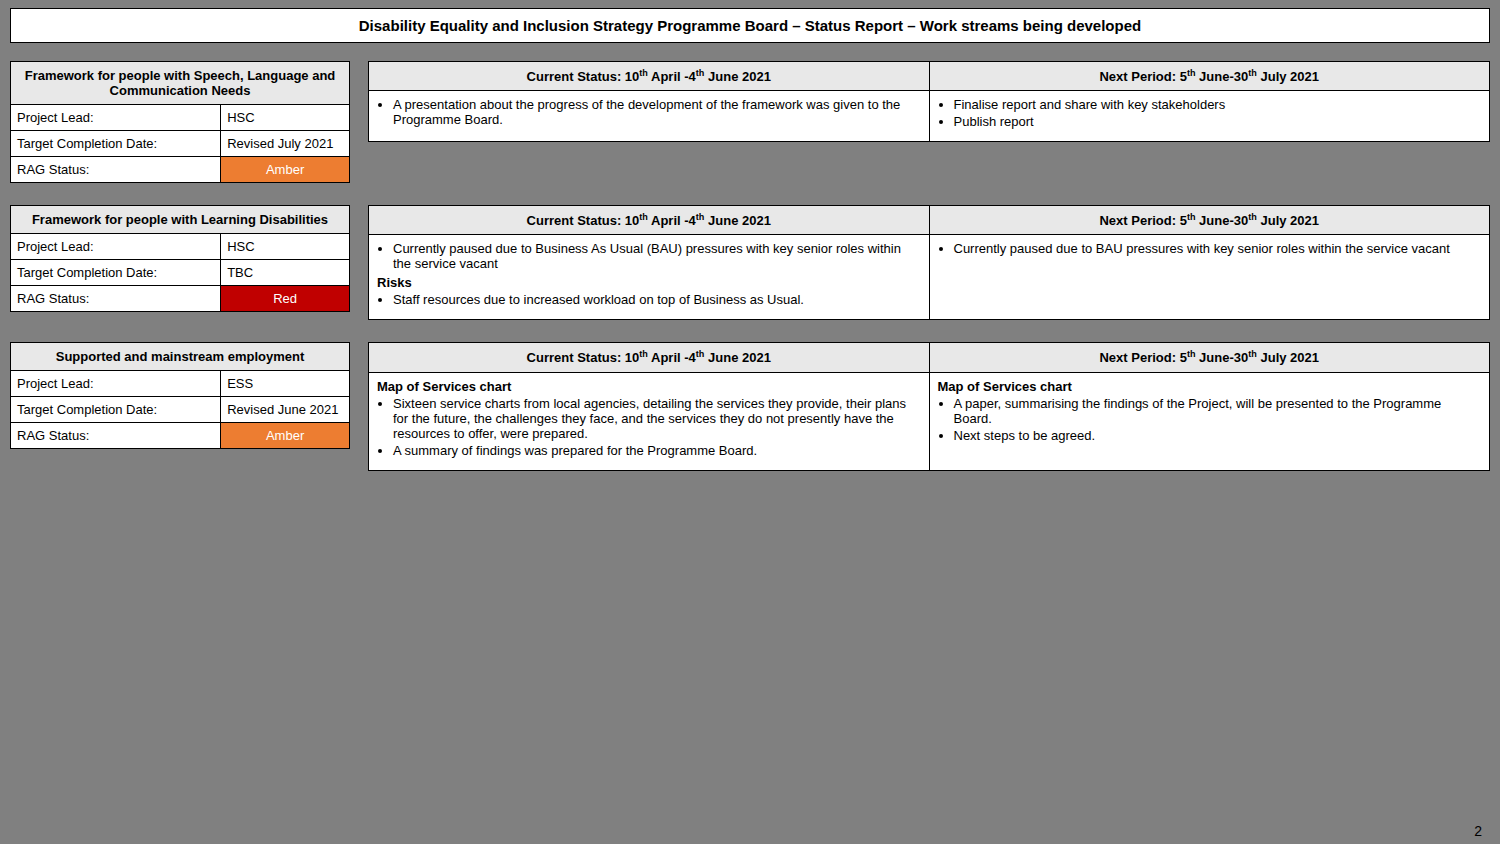Disability Equality and Inclusion Strategy Programme Board – Status Report – Work streams being developed
| Framework for people with Speech, Language and Communication Needs |
| --- |
| Project Lead: | HSC |
| Target Completion Date: | Revised July 2021 |
| RAG Status: | Amber |
| Current Status: 10 th April -4 th June 2021 | Next Period: 5 th June-30 th July 2021 |
| --- | --- |
| A presentation about the progress of the development of the framework was given to the Programme Board. | Finalise report and share with key stakeholders Publish report |
| Framework for people with Learning Disabilities |
| --- |
| Project Lead: | HSC |
| Target Completion Date: | TBC |
| RAG Status: | Red |
| Current Status: 10 th April -4 th June 2021 | Next Period: 5 th June-30 th July 2021 |
| --- | --- |
| Currently paused due to Business As Usual (BAU) pressures with key senior roles within the service vacant Risks Staff resources due to increased workload on top of Business as Usual. | Currently paused due to BAU pressures with key senior roles within the service vacant |
| Supported and mainstream employment |
| --- |
| Project Lead: | ESS |
| Target Completion Date: | Revised June 2021 |
| RAG Status: | Amber |
| Current Status: 10 th April -4 th June 2021 | Next Period: 5 th June-30 th July 2021 |
| --- | --- |
| Map of Services chart Sixteen service charts from local agencies, detailing the services they provide, their plans for the future, the challenges they face, and the services they do not presently have the resources to offer, were prepared. A summary of findings was prepared for the Programme Board. | Map of Services chart A paper, summarising the findings of the Project, will be presented to the Programme Board. Next steps to be agreed. |
2